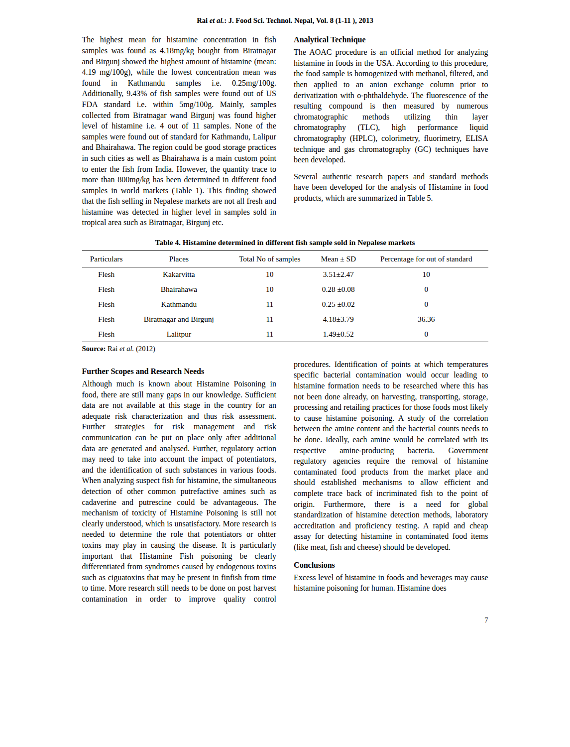Rai et al.: J. Food Sci. Technol. Nepal, Vol. 8 (1-11 ), 2013
The highest mean for histamine concentration in fish samples was found as 4.18mg/kg bought from Biratnagar and Birgunj showed the highest amount of histamine (mean: 4.19 mg/100g), while the lowest concentration mean was found in Kathmandu samples i.e. 0.25mg/100g. Additionally, 9.43% of fish samples were found out of US FDA standard i.e. within 5mg/100g. Mainly, samples collected from Biratnagar wand Birgunj was found higher level of histamine i.e. 4 out of 11 samples. None of the samples were found out of standard for Kathmandu, Lalipur and Bhairahawa. The region could be good storage practices in such cities as well as Bhairahawa is a main custom point to enter the fish from India. However, the quantity trace to more than 800mg/kg has been determined in different food samples in world markets (Table 1). This finding showed that the fish selling in Nepalese markets are not all fresh and histamine was detected in higher level in samples sold in tropical area such as Biratnagar, Birgunj etc.
Analytical Technique
The AOAC procedure is an official method for analyzing histamine in foods in the USA. According to this procedure, the food sample is homogenized with methanol, filtered, and then applied to an anion exchange column prior to derivatization with o-phthaldehyde. The fluorescence of the resulting compound is then measured by numerous chromatographic methods utilizing thin layer chromatography (TLC), high performance liquid chromatography (HPLC), colorimetry, fluorimetry, ELISA technique and gas chromatography (GC) techniques have been developed.
Several authentic research papers and standard methods have been developed for the analysis of Histamine in food products, which are summarized in Table 5.
Table 4. Histamine determined in different fish sample sold in Nepalese markets
| Particulars | Places | Total No of samples | Mean ± SD | Percentage for out of standard |
| --- | --- | --- | --- | --- |
| Flesh | Kakarvitta | 10 | 3.51±2.47 | 10 |
| Flesh | Bhairahawa | 10 | 0.28 ±0.08 | 0 |
| Flesh | Kathmandu | 11 | 0.25 ±0.02 | 0 |
| Flesh | Biratnagar and Birgunj | 11 | 4.18±3.79 | 36.36 |
| Flesh | Lalitpur | 11 | 1.49±0.52 | 0 |
Source: Rai et al. (2012)
Further Scopes and Research Needs
Although much is known about Histamine Poisoning in food, there are still many gaps in our knowledge. Sufficient data are not available at this stage in the country for an adequate risk characterization and thus risk assessment. Further strategies for risk management and risk communication can be put on place only after additional data are generated and analysed. Further, regulatory action may need to take into account the impact of potentiators, and the identification of such substances in various foods. When analyzing suspect fish for histamine, the simultaneous detection of other common putrefactive amines such as cadaverine and putrescine could be advantageous. The mechanism of toxicity of Histamine Poisoning is still not clearly understood, which is unsatisfactory. More research is needed to determine the role that potentiators or ohtter toxins may play in causing the disease. It is particularly important that Histamine Fish poisoning be clearly differentiated from syndromes caused by endogenous toxins such as ciguatoxins that may be present in finfish from time to time. More research still needs to be done on post harvest contamination in order to improve quality control procedures. Identification of points at which temperatures specific bacterial contamination would occur leading to histamine formation needs to be researched where this has not been done already, on harvesting, transporting, storage, processing and retailing practices for those foods most likely to cause histamine poisoning. A study of the correlation between the amine content and the bacterial counts needs to be done. Ideally, each amine would be correlated with its respective amine-producing bacteria. Government regulatory agencies require the removal of histamine contaminated food products from the market place and should established mechanisms to allow efficient and complete trace back of incriminated fish to the point of origin. Furthermore, there is a need for global standardization of histamine detection methods, laboratory accreditation and proficiency testing. A rapid and cheap assay for detecting histamine in contaminated food items (like meat, fish and cheese) should be developed.
Conclusions
Excess level of histamine in foods and beverages may cause histamine poisoning for human. Histamine does
7